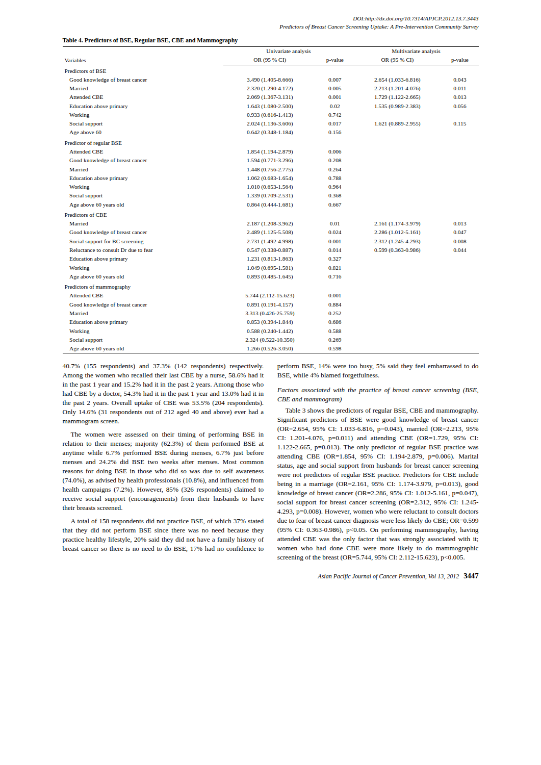DOI:http://dx.doi.org/10.7314/APJCP.2012.13.7.3443
Predictors of Breast Cancer Screening Uptake: A Pre-Intervention Community Survey
Table 4. Predictors of BSE, Regular BSE, CBE and Mammography
| Variables | Univariate analysis | Multivariate analysis |
| --- | --- | --- |
| OR (95 % CI) | p-value | OR (95 % CI) | p-value |
| Predictors of BSE |
| Good knowledge of breast cancer | 3.490 (1.405-8.666) | 0.007 | 2.654 (1.033-6.816) | 0.043 |
| Married | 2.320 (1.290-4.172) | 0.005 | 2.213 (1.201-4.076) | 0.011 |
| Attended CBE | 2.069 (1.367-3.131) | 0.001 | 1.729 (1.122-2.665) | 0.013 |
| Education above primary | 1.643 (1.080-2.500) | 0.02 | 1.535 (0.989-2.383) | 0.056 |
| Working | 0.933 (0.616-1.413) | 0.742 | | |
| Social support | 2.024 (1.136-3.606) | 0.017 | 1.621 (0.889-2.955) | 0.115 |
| Age above 60 | 0.642 (0.348-1.184) | 0.156 | | |
| Predictor of regular BSE |
| Attended CBE | 1.854 (1.194-2.879) | 0.006 | | |
| Good knowledge of breast cancer | 1.594 (0.771-3.296) | 0.208 | | |
| Married | 1.448 (0.756-2.775) | 0.264 | | |
| Education above primary | 1.062 (0.683-1.654) | 0.788 | | |
| Working | 1.010 (0.653-1.564) | 0.964 | | |
| Social support | 1.339 (0.709-2.531) | 0.368 | | |
| Age above 60 years old | 0.864 (0.444-1.681) | 0.667 | | |
| Predictors of CBE |
| Married | 2.187 (1.208-3.962) | 0.01 | 2.161 (1.174-3.979) | 0.013 |
| Good knowledge of breast cancer | 2.489 (1.125-5.508) | 0.024 | 2.286 (1.012-5.161) | 0.047 |
| Social support for BC screening | 2.731 (1.492-4.998) | 0.001 | 2.312 (1.245-4.293) | 0.008 |
| Reluctance to consult Dr due to fear | 0.547 (0.338-0.887) | 0.014 | 0.599 (0.363-0.986) | 0.044 |
| Education above primary | 1.231 (0.813-1.863) | 0.327 | | |
| Working | 1.049 (0.695-1.581) | 0.821 | | |
| Age above 60 years old | 0.893 (0.485-1.645) | 0.716 | | |
| Predictors of mammography |
| Attended CBE | 5.744 (2.112-15.623) | 0.001 | | |
| Good knowledge of breast cancer | 0.891 (0.191-4.157) | 0.884 | | |
| Married | 3.313 (0.426-25.759) | 0.252 | | |
| Education above primary | 0.853 (0.394-1.844) | 0.686 | | |
| Working | 0.588 (0.240-1.442) | 0.588 | | |
| Social support | 2.324 (0.522-10.350) | 0.269 | | |
| Age above 60 years old | 1.266 (0.526-3.050) | 0.598 | | |
40.7% (155 respondents) and 37.3% (142 respondents) respectively. Among the women who recalled their last CBE by a nurse, 58.6% had it in the past 1 year and 15.2% had it in the past 2 years. Among those who had CBE by a doctor, 54.3% had it in the past 1 year and 13.0% had it in the past 2 years. Overall uptake of CBE was 53.5% (204 respondents). Only 14.6% (31 respondents out of 212 aged 40 and above) ever had a mammogram screen.
The women were assessed on their timing of performing BSE in relation to their menses; majority (62.3%) of them performed BSE at anytime while 6.7% performed BSE during menses, 6.7% just before menses and 24.2% did BSE two weeks after menses. Most common reasons for doing BSE in those who did so was due to self awareness (74.0%), as advised by health professionals (10.8%), and influenced from health campaigns (7.2%). However, 85% (326 respondents) claimed to receive social support (encouragements) from their husbands to have their breasts screened.
A total of 158 respondents did not practice BSE, of which 37% stated that they did not perform BSE since there was no need because they practice healthy lifestyle, 20% said they did not have a family history of breast cancer so there is no need to do BSE, 17% had no confidence to perform BSE, 14% were too busy, 5% said they feel embarrassed to do BSE, while 4% blamed forgetfulness.
Factors associated with the practice of breast cancer screening (BSE, CBE and mammogram)
Table 3 shows the predictors of regular BSE, CBE and mammography. Significant predictors of BSE were good knowledge of breast cancer (OR=2.654, 95% CI: 1.033-6.816, p=0.043), married (OR=2.213, 95% CI: 1.201-4.076, p=0.011) and attending CBE (OR=1.729, 95% CI: 1.122-2.665, p=0.013). The only predictor of regular BSE practice was attending CBE (OR=1.854, 95% CI: 1.194-2.879, p=0.006). Marital status, age and social support from husbands for breast cancer screening were not predictors of regular BSE practice. Predictors for CBE include being in a marriage (OR=2.161, 95% CI: 1.174-3.979, p=0.013), good knowledge of breast cancer (OR=2.286, 95% CI: 1.012-5.161, p=0.047), social support for breast cancer screening (OR=2.312, 95% CI: 1.245-4.293, p=0.008). However, women who were reluctant to consult doctors due to fear of breast cancer diagnosis were less likely do CBE; OR=0.599 (95% CI: 0.363-0.986), p<0.05. On performing mammography, having attended CBE was the only factor that was strongly associated with it; women who had done CBE were more likely to do mammographic screening of the breast (OR=5.744, 95% CI: 2.112-15.623), p<0.005.
Asian Pacific Journal of Cancer Prevention, Vol 13, 2012 3447